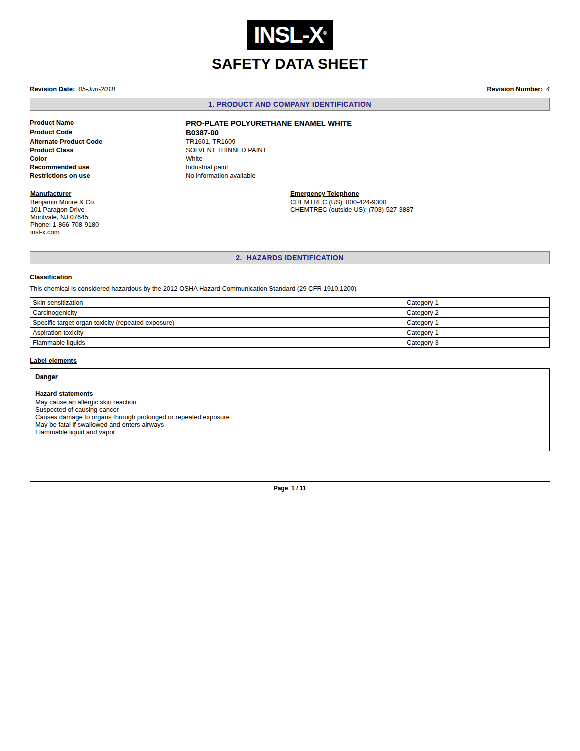INSL-X®
SAFETY DATA SHEET
Revision Date: 05-Jun-2018 Revision Number: 4
1. PRODUCT AND COMPANY IDENTIFICATION
| Product Name | PRO-PLATE POLYURETHANE ENAMEL WHITE |
| Product Code | B0387-00 |
| Alternate Product Code | TR1601, TR1609 |
| Product Class | SOLVENT THINNED PAINT |
| Color | White |
| Recommended use | Industrial paint |
| Restrictions on use | No information available |
| Manufacturer Benjamin Moore & Co. 101 Paragon Drive Montvale, NJ 07645 Phone: 1-866-708-9180 insl-x.com | Emergency Telephone CHEMTREC (US): 800-424-9300 CHEMTREC (outside US): (703)-527-3887 |
2. HAZARDS IDENTIFICATION
Classification
This chemical is considered hazardous by the 2012 OSHA Hazard Communication Standard (29 CFR 1910.1200)
| Skin sensitization | Category 1 |
| Carcinogenicity | Category 2 |
| Specific target organ toxicity (repeated exposure) | Category 1 |
| Aspiration toxicity | Category 1 |
| Flammable liquids | Category 3 |
Label elements
Danger
Hazard statements
May cause an allergic skin reaction
Suspected of causing cancer
Causes damage to organs through prolonged or repeated exposure
May be fatal if swallowed and enters airways
Flammable liquid and vapor
Page 1 / 11